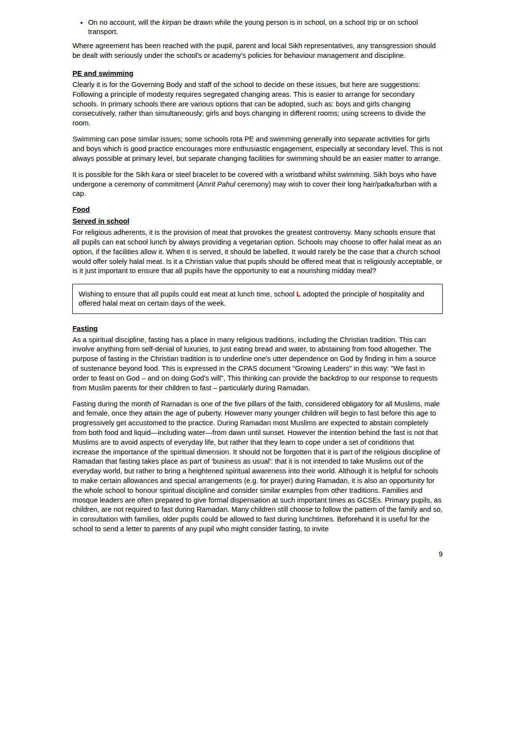On no account, will the kirpan be drawn while the young person is in school, on a school trip or on school transport.
Where agreement has been reached with the pupil, parent and local Sikh representatives, any transgression should be dealt with seriously under the school's or academy's policies for behaviour management and discipline.
PE and swimming
Clearly it is for the Governing Body and staff of the school to decide on these issues, but here are suggestions: Following a principle of modesty requires segregated changing areas. This is easier to arrange for secondary schools. In primary schools there are various options that can be adopted, such as: boys and girls changing consecutively, rather than simultaneously; girls and boys changing in different rooms; using screens to divide the room.
Swimming can pose similar issues; some schools rota PE and swimming generally into separate activities for girls and boys which is good practice encourages more enthusiastic engagement, especially at secondary level. This is not always possible at primary level, but separate changing facilities for swimming should be an easier matter to arrange.
It is possible for the Sikh kara or steel bracelet to be covered with a wristband whilst swimming. Sikh boys who have undergone a ceremony of commitment (Amrit Pahul ceremony) may wish to cover their long hair/patka/turban with a cap.
Food
Served in school
For religious adherents, it is the provision of meat that provokes the greatest controversy. Many schools ensure that all pupils can eat school lunch by always providing a vegetarian option. Schools may choose to offer halal meat as an option, if the facilities allow it. When it is served, it should be labelled. It would rarely be the case that a church school would offer solely halal meat. Is it a Christian value that pupils should be offered meat that is religiously acceptable, or is it just important to ensure that all pupils have the opportunity to eat a nourishing midday meal?
Wishing to ensure that all pupils could eat meat at lunch time, school L adopted the principle of hospitality and offered halal meat on certain days of the week.
Fasting
As a spiritual discipline, fasting has a place in many religious traditions, including the Christian tradition. This can involve anything from self-denial of luxuries, to just eating bread and water, to abstaining from food altogether. The purpose of fasting in the Christian tradition is to underline one's utter dependence on God by finding in him a source of sustenance beyond food. This is expressed in the CPAS document "Growing Leaders" in this way: "We fast in order to feast on God – and on doing God's will", This thinking can provide the backdrop to our response to requests from Muslim parents for their children to fast – particularly during Ramadan.
Fasting during the month of Ramadan is one of the five pillars of the faith, considered obligatory for all Muslims, male and female, once they attain the age of puberty. However many younger children will begin to fast before this age to progressively get accustomed to the practice. During Ramadan most Muslims are expected to abstain completely from both food and liquid—including water—from dawn until sunset. However the intention behind the fast is not that Muslims are to avoid aspects of everyday life, but rather that they learn to cope under a set of conditions that increase the importance of the spiritual dimension. It should not be forgotten that it is part of the religious discipline of Ramadan that fasting takes place as part of 'business as usual': that it is not intended to take Muslims out of the everyday world, but rather to bring a heightened spiritual awareness into their world. Although it is helpful for schools to make certain allowances and special arrangements (e.g. for prayer) during Ramadan, it is also an opportunity for the whole school to honour spiritual discipline and consider similar examples from other traditions. Families and mosque leaders are often prepared to give formal dispensation at such important times as GCSEs. Primary pupils, as children, are not required to fast during Ramadan. Many children still choose to follow the pattern of the family and so, in consultation with families, older pupils could be allowed to fast during lunchtimes. Beforehand it is useful for the school to send a letter to parents of any pupil who might consider fasting, to invite
9